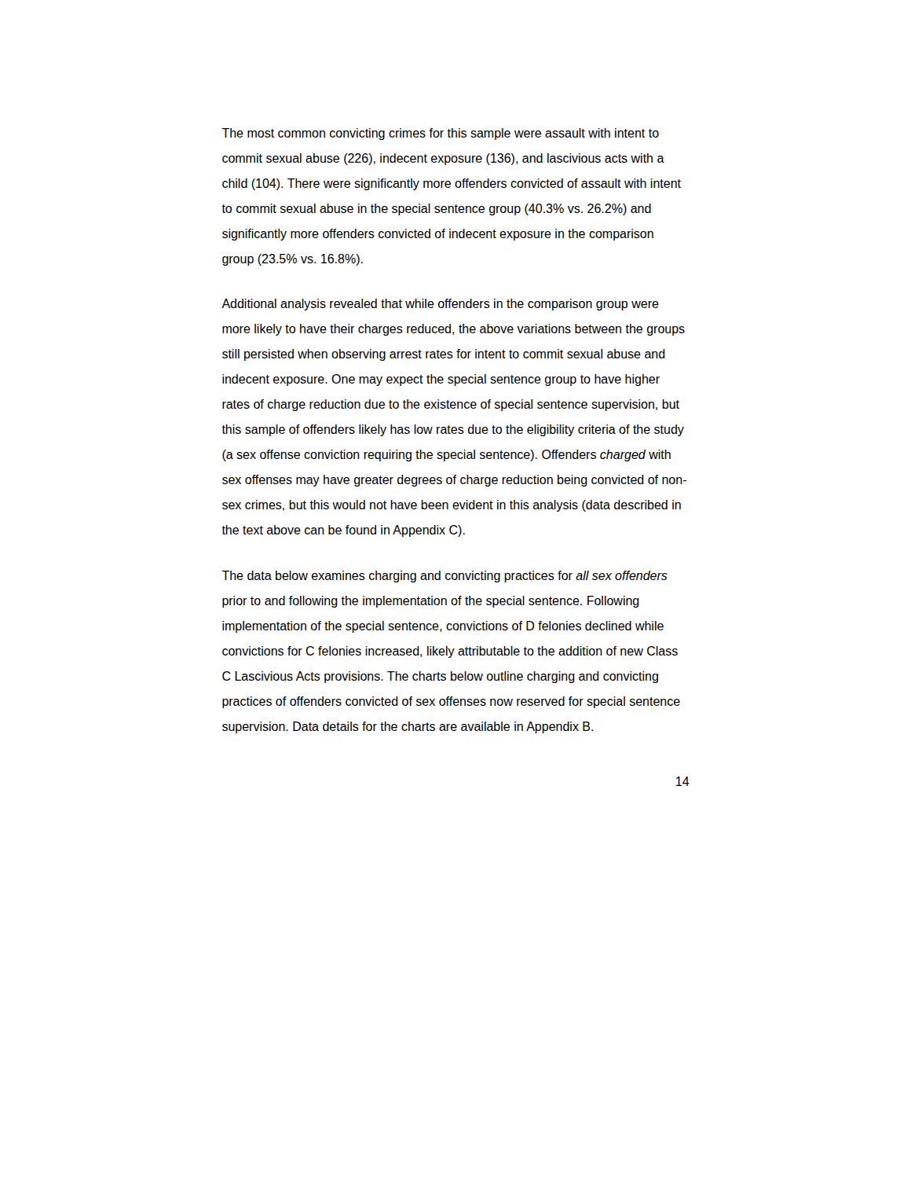The most common convicting crimes for this sample were assault with intent to commit sexual abuse (226), indecent exposure (136), and lascivious acts with a child (104). There were significantly more offenders convicted of assault with intent to commit sexual abuse in the special sentence group (40.3% vs. 26.2%) and significantly more offenders convicted of indecent exposure in the comparison group (23.5% vs. 16.8%).
Additional analysis revealed that while offenders in the comparison group were more likely to have their charges reduced, the above variations between the groups still persisted when observing arrest rates for intent to commit sexual abuse and indecent exposure. One may expect the special sentence group to have higher rates of charge reduction due to the existence of special sentence supervision, but this sample of offenders likely has low rates due to the eligibility criteria of the study (a sex offense conviction requiring the special sentence). Offenders charged with sex offenses may have greater degrees of charge reduction being convicted of non-sex crimes, but this would not have been evident in this analysis (data described in the text above can be found in Appendix C).
The data below examines charging and convicting practices for all sex offenders prior to and following the implementation of the special sentence. Following implementation of the special sentence, convictions of D felonies declined while convictions for C felonies increased, likely attributable to the addition of new Class C Lascivious Acts provisions. The charts below outline charging and convicting practices of offenders convicted of sex offenses now reserved for special sentence supervision. Data details for the charts are available in Appendix B.
14